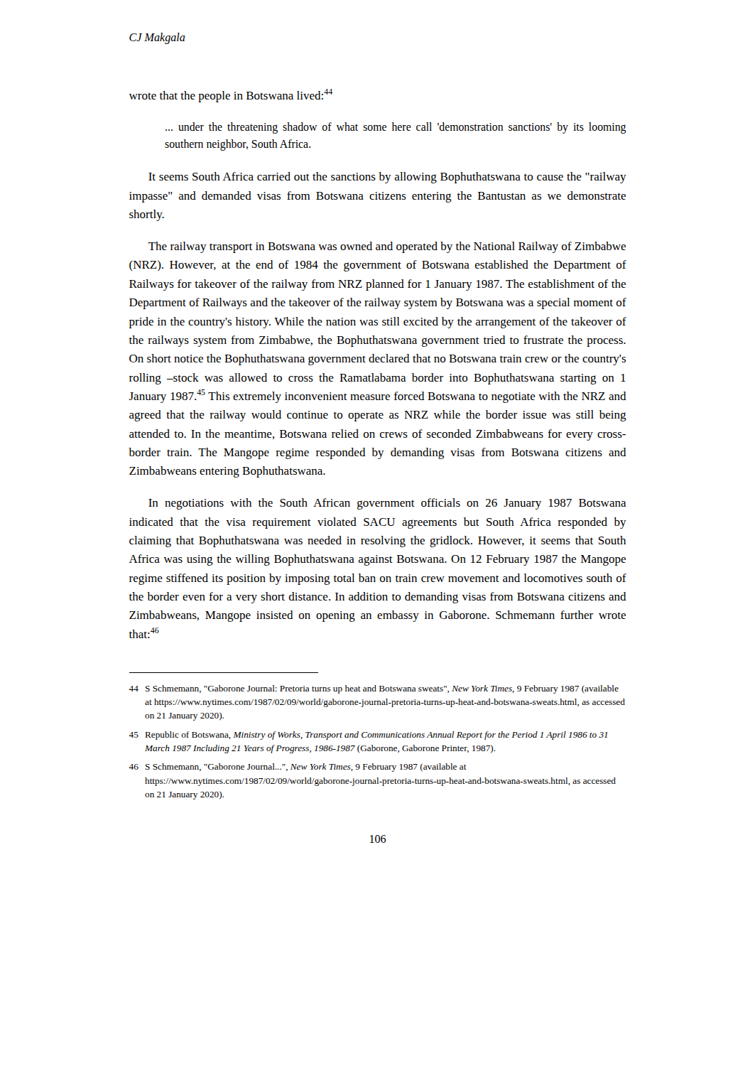CJ Makgala
wrote that the people in Botswana lived:44
... under the threatening shadow of what some here call 'demonstration sanctions' by its looming southern neighbor, South Africa.
It seems South Africa carried out the sanctions by allowing Bophuthatswana to cause the "railway impasse" and demanded visas from Botswana citizens entering the Bantustan as we demonstrate shortly.
The railway transport in Botswana was owned and operated by the National Railway of Zimbabwe (NRZ). However, at the end of 1984 the government of Botswana established the Department of Railways for takeover of the railway from NRZ planned for 1 January 1987. The establishment of the Department of Railways and the takeover of the railway system by Botswana was a special moment of pride in the country's history. While the nation was still excited by the arrangement of the takeover of the railways system from Zimbabwe, the Bophuthatswana government tried to frustrate the process. On short notice the Bophuthatswana government declared that no Botswana train crew or the country's rolling –stock was allowed to cross the Ramatlabama border into Bophuthatswana starting on 1 January 1987.45 This extremely inconvenient measure forced Botswana to negotiate with the NRZ and agreed that the railway would continue to operate as NRZ while the border issue was still being attended to. In the meantime, Botswana relied on crews of seconded Zimbabweans for every cross-border train. The Mangope regime responded by demanding visas from Botswana citizens and Zimbabweans entering Bophuthatswana.
In negotiations with the South African government officials on 26 January 1987 Botswana indicated that the visa requirement violated SACU agreements but South Africa responded by claiming that Bophuthatswana was needed in resolving the gridlock. However, it seems that South Africa was using the willing Bophuthatswana against Botswana. On 12 February 1987 the Mangope regime stiffened its position by imposing total ban on train crew movement and locomotives south of the border even for a very short distance. In addition to demanding visas from Botswana citizens and Zimbabweans, Mangope insisted on opening an embassy in Gaborone. Schmemann further wrote that:46
44 S Schmemann, "Gaborone Journal: Pretoria turns up heat and Botswana sweats", New York Times, 9 February 1987 (available at https://www.nytimes.com/1987/02/09/world/gaborone-journal-pretoria-turns-up-heat-and-botswana-sweats.html, as accessed on 21 January 2020).
45 Republic of Botswana, Ministry of Works, Transport and Communications Annual Report for the Period 1 April 1986 to 31 March 1987 Including 21 Years of Progress, 1986-1987 (Gaborone, Gaborone Printer, 1987).
46 S Schmemann, "Gaborone Journal...", New York Times, 9 February 1987 (available at https://www.nytimes.com/1987/02/09/world/gaborone-journal-pretoria-turns-up-heat-and-botswana-sweats.html, as accessed on 21 January 2020).
106